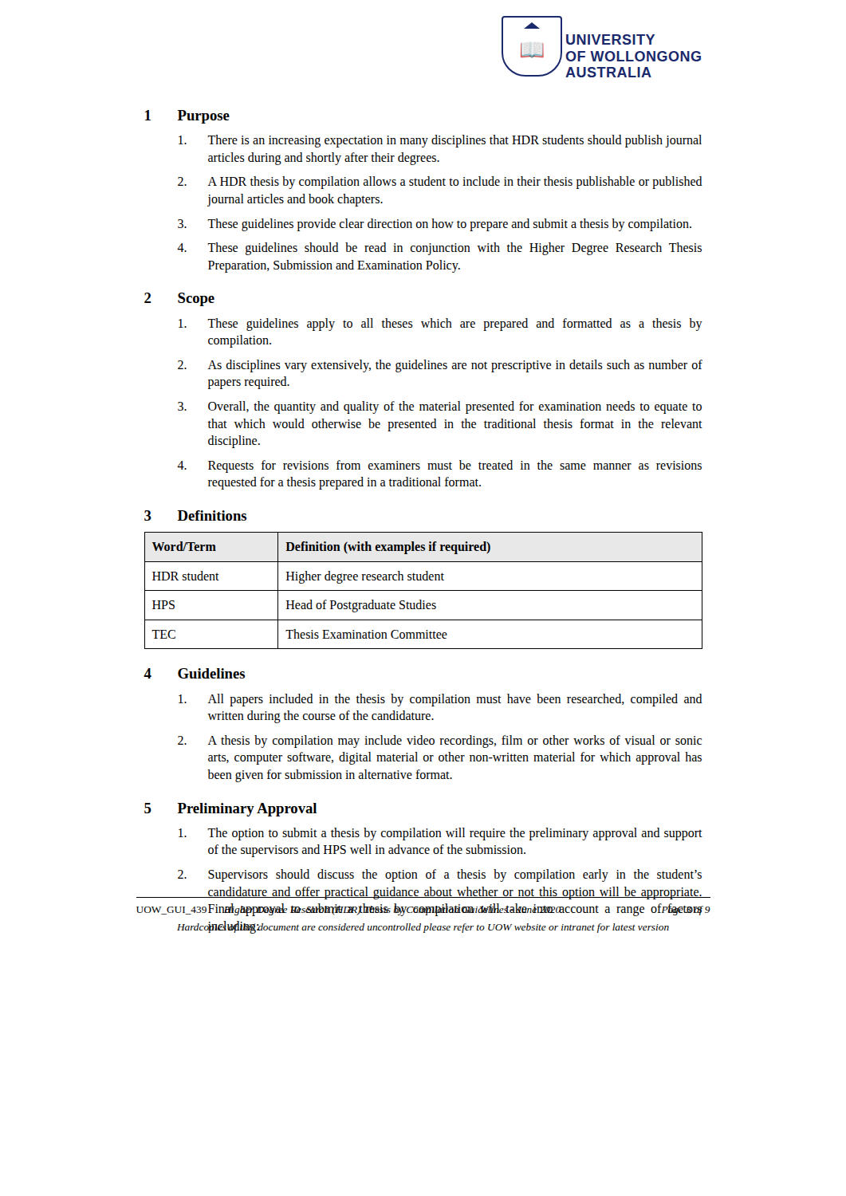📖
UNIVERSITY
OF WOLLONGONG
AUSTRALIA
1 Purpose
There is an increasing expectation in many disciplines that HDR students should publish journal articles during and shortly after their degrees.
A HDR thesis by compilation allows a student to include in their thesis publishable or published journal articles and book chapters.
These guidelines provide clear direction on how to prepare and submit a thesis by compilation.
These guidelines should be read in conjunction with the Higher Degree Research Thesis Preparation, Submission and Examination Policy.
2 Scope
These guidelines apply to all theses which are prepared and formatted as a thesis by compilation.
As disciplines vary extensively, the guidelines are not prescriptive in details such as number of papers required.
Overall, the quantity and quality of the material presented for examination needs to equate to that which would otherwise be presented in the traditional thesis format in the relevant discipline.
Requests for revisions from examiners must be treated in the same manner as revisions requested for a thesis prepared in a traditional format.
3 Definitions
| Word/Term | Definition (with examples if required) |
| --- | --- |
| HDR student | Higher degree research student |
| HPS | Head of Postgraduate Studies |
| TEC | Thesis Examination Committee |
4 Guidelines
All papers included in the thesis by compilation must have been researched, compiled and written during the course of the candidature.
A thesis by compilation may include video recordings, film or other works of visual or sonic arts, computer software, digital material or other non‑written material for which approval has been given for submission in alternative format.
5 Preliminary Approval
The option to submit a thesis by compilation will require the preliminary approval and support of the supervisors and HPS well in advance of the submission.
Supervisors should discuss the option of a thesis by compilation early in the student’s candidature and offer practical guidance about whether or not this option will be appropriate. Final approval to submit a thesis by compilation will take into account a range of factors including:
UOW_GUI_439 Higher Degree Research (HDR) Thesis by Compilation Guidelines - June 2020
Page 3 of 9
Hardcopies of this document are considered uncontrolled please refer to UOW website or intranet for latest version